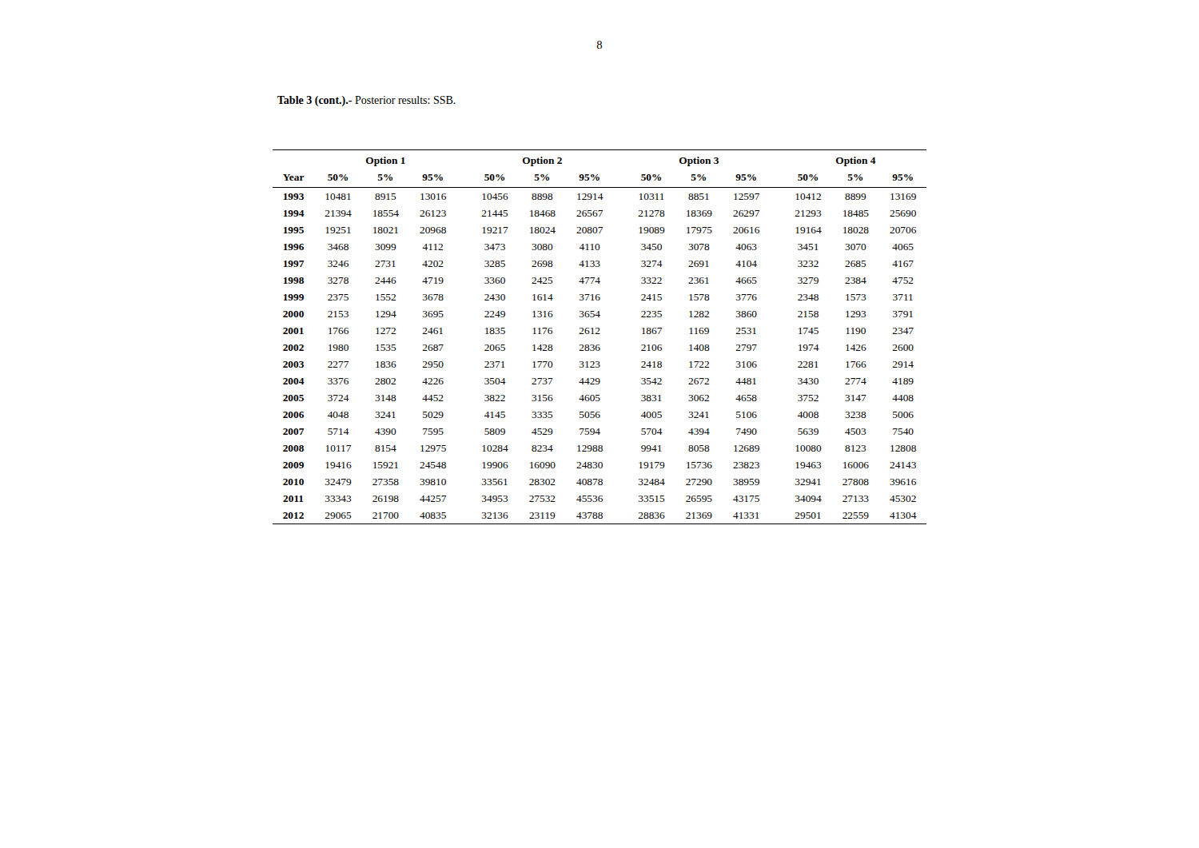8
Table 3 (cont.).- Posterior results: SSB.
| | Option 1 | | Option 2 | | Option 3 | | Option 4 |
| --- | --- | --- | --- | --- | --- | --- | --- |
| Year | 50% | 5% | 95% | | 50% | 5% | 95% | | 50% | 5% | 95% | | 50% | 5% | 95% |
| 1993 | 10481 | 8915 | 13016 | | 10456 | 8898 | 12914 | | 10311 | 8851 | 12597 | | 10412 | 8899 | 13169 |
| 1994 | 21394 | 18554 | 26123 | | 21445 | 18468 | 26567 | | 21278 | 18369 | 26297 | | 21293 | 18485 | 25690 |
| 1995 | 19251 | 18021 | 20968 | | 19217 | 18024 | 20807 | | 19089 | 17975 | 20616 | | 19164 | 18028 | 20706 |
| 1996 | 3468 | 3099 | 4112 | | 3473 | 3080 | 4110 | | 3450 | 3078 | 4063 | | 3451 | 3070 | 4065 |
| 1997 | 3246 | 2731 | 4202 | | 3285 | 2698 | 4133 | | 3274 | 2691 | 4104 | | 3232 | 2685 | 4167 |
| 1998 | 3278 | 2446 | 4719 | | 3360 | 2425 | 4774 | | 3322 | 2361 | 4665 | | 3279 | 2384 | 4752 |
| 1999 | 2375 | 1552 | 3678 | | 2430 | 1614 | 3716 | | 2415 | 1578 | 3776 | | 2348 | 1573 | 3711 |
| 2000 | 2153 | 1294 | 3695 | | 2249 | 1316 | 3654 | | 2235 | 1282 | 3860 | | 2158 | 1293 | 3791 |
| 2001 | 1766 | 1272 | 2461 | | 1835 | 1176 | 2612 | | 1867 | 1169 | 2531 | | 1745 | 1190 | 2347 |
| 2002 | 1980 | 1535 | 2687 | | 2065 | 1428 | 2836 | | 2106 | 1408 | 2797 | | 1974 | 1426 | 2600 |
| 2003 | 2277 | 1836 | 2950 | | 2371 | 1770 | 3123 | | 2418 | 1722 | 3106 | | 2281 | 1766 | 2914 |
| 2004 | 3376 | 2802 | 4226 | | 3504 | 2737 | 4429 | | 3542 | 2672 | 4481 | | 3430 | 2774 | 4189 |
| 2005 | 3724 | 3148 | 4452 | | 3822 | 3156 | 4605 | | 3831 | 3062 | 4658 | | 3752 | 3147 | 4408 |
| 2006 | 4048 | 3241 | 5029 | | 4145 | 3335 | 5056 | | 4005 | 3241 | 5106 | | 4008 | 3238 | 5006 |
| 2007 | 5714 | 4390 | 7595 | | 5809 | 4529 | 7594 | | 5704 | 4394 | 7490 | | 5639 | 4503 | 7540 |
| 2008 | 10117 | 8154 | 12975 | | 10284 | 8234 | 12988 | | 9941 | 8058 | 12689 | | 10080 | 8123 | 12808 |
| 2009 | 19416 | 15921 | 24548 | | 19906 | 16090 | 24830 | | 19179 | 15736 | 23823 | | 19463 | 16006 | 24143 |
| 2010 | 32479 | 27358 | 39810 | | 33561 | 28302 | 40878 | | 32484 | 27290 | 38959 | | 32941 | 27808 | 39616 |
| 2011 | 33343 | 26198 | 44257 | | 34953 | 27532 | 45536 | | 33515 | 26595 | 43175 | | 34094 | 27133 | 45302 |
| 2012 | 29065 | 21700 | 40835 | | 32136 | 23119 | 43788 | | 28836 | 21369 | 41331 | | 29501 | 22559 | 41304 |